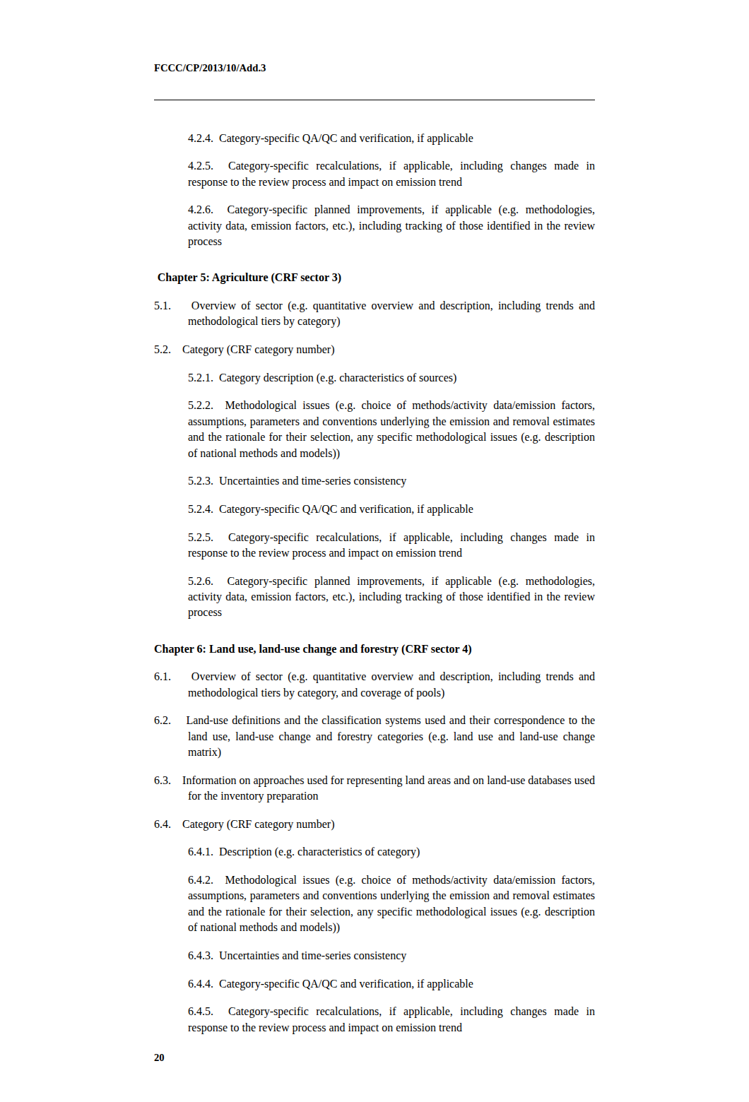FCCC/CP/2013/10/Add.3
4.2.4. Category-specific QA/QC and verification, if applicable
4.2.5. Category-specific recalculations, if applicable, including changes made in response to the review process and impact on emission trend
4.2.6. Category-specific planned improvements, if applicable (e.g. methodologies, activity data, emission factors, etc.), including tracking of those identified in the review process
Chapter 5: Agriculture (CRF sector 3)
5.1. Overview of sector (e.g. quantitative overview and description, including trends and methodological tiers by category)
5.2. Category (CRF category number)
5.2.1. Category description (e.g. characteristics of sources)
5.2.2. Methodological issues (e.g. choice of methods/activity data/emission factors, assumptions, parameters and conventions underlying the emission and removal estimates and the rationale for their selection, any specific methodological issues (e.g. description of national methods and models))
5.2.3. Uncertainties and time-series consistency
5.2.4. Category-specific QA/QC and verification, if applicable
5.2.5. Category-specific recalculations, if applicable, including changes made in response to the review process and impact on emission trend
5.2.6. Category-specific planned improvements, if applicable (e.g. methodologies, activity data, emission factors, etc.), including tracking of those identified in the review process
Chapter 6: Land use, land-use change and forestry (CRF sector 4)
6.1. Overview of sector (e.g. quantitative overview and description, including trends and methodological tiers by category, and coverage of pools)
6.2. Land-use definitions and the classification systems used and their correspondence to the land use, land-use change and forestry categories (e.g. land use and land-use change matrix)
6.3. Information on approaches used for representing land areas and on land-use databases used for the inventory preparation
6.4. Category (CRF category number)
6.4.1. Description (e.g. characteristics of category)
6.4.2. Methodological issues (e.g. choice of methods/activity data/emission factors, assumptions, parameters and conventions underlying the emission and removal estimates and the rationale for their selection, any specific methodological issues (e.g. description of national methods and models))
6.4.3. Uncertainties and time-series consistency
6.4.4. Category-specific QA/QC and verification, if applicable
6.4.5. Category-specific recalculations, if applicable, including changes made in response to the review process and impact on emission trend
20